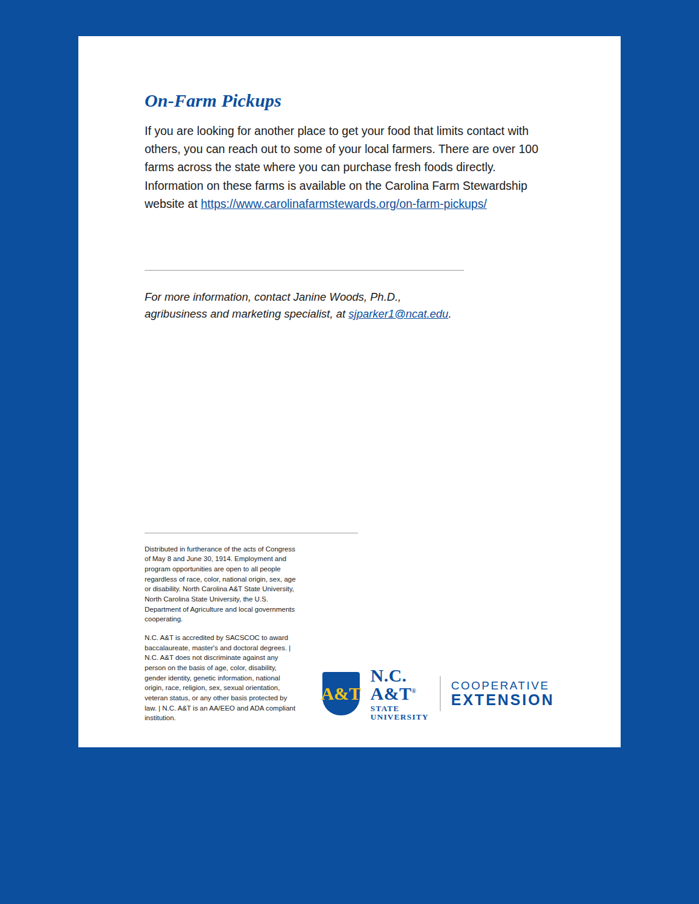On-Farm Pickups
If you are looking for another place to get your food that limits contact with others, you can reach out to some of your local farmers. There are over 100 farms across the state where you can purchase fresh foods directly. Information on these farms is available on the Carolina Farm Stewardship website at https://www.carolinafarmstewards.org/on-farm-pickups/
For more information, contact Janine Woods, Ph.D.,
agribusiness and marketing specialist, at sjparker1@ncat.edu.
Distributed in furtherance of the acts of Congress of May 8 and June 30, 1914. Employment and program opportunities are open to all people regardless of race, color, national origin, sex, age or disability. North Carolina A&T State University, North Carolina State University, the U.S. Department of Agriculture and local governments cooperating.
N.C. A&T is accredited by SACSCOC to award baccalaureate, master's and doctoral degrees. | N.C. A&T does not discriminate against any person on the basis of age, color, disability, gender identity, genetic information, national origin, race, religion, sex, sexual orientation, veteran status, or any other basis protected by law. | N.C. A&T is an AA/EEO and ADA compliant institution.
A&T
N.C. A&T®
STATE UNIVERSITY
COOPERATIVE
EXTENSION